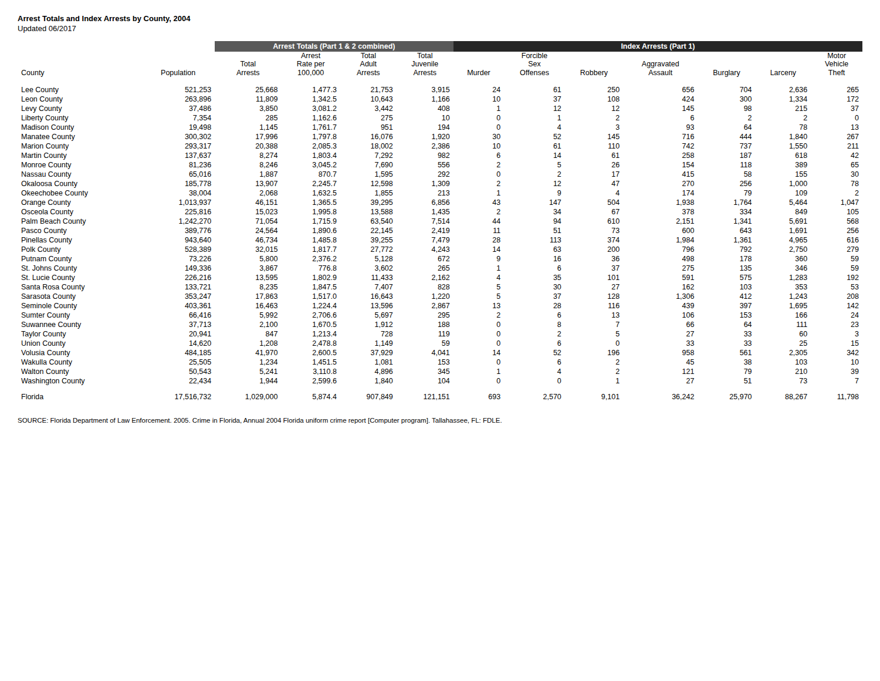Arrest Totals and Index Arrests by County, 2004
Updated 06/2017
| | Arrest Totals (Part 1 & 2 combined) | Index Arrests (Part 1) |
| --- | --- | --- |
| County | Population | Total Arrests | Arrest Rate per 100,000 | Total Adult Arrests | Total Juvenile Arrests | Murder | Forcible Sex Offenses | Robbery | Aggravated Assault | Burglary | Larceny | Motor Vehicle Theft |
| Lee County | 521,253 | 25,668 | 1,477.3 | 21,753 | 3,915 | 24 | 61 | 250 | 656 | 704 | 2,636 | 265 |
| Leon County | 263,896 | 11,809 | 1,342.5 | 10,643 | 1,166 | 10 | 37 | 108 | 424 | 300 | 1,334 | 172 |
| Levy County | 37,486 | 3,850 | 3,081.2 | 3,442 | 408 | 1 | 12 | 12 | 145 | 98 | 215 | 37 |
| Liberty County | 7,354 | 285 | 1,162.6 | 275 | 10 | 0 | 1 | 2 | 6 | 2 | 2 | 0 |
| Madison County | 19,498 | 1,145 | 1,761.7 | 951 | 194 | 0 | 4 | 3 | 93 | 64 | 78 | 13 |
| Manatee County | 300,302 | 17,996 | 1,797.8 | 16,076 | 1,920 | 30 | 52 | 145 | 716 | 444 | 1,840 | 267 |
| Marion County | 293,317 | 20,388 | 2,085.3 | 18,002 | 2,386 | 10 | 61 | 110 | 742 | 737 | 1,550 | 211 |
| Martin County | 137,637 | 8,274 | 1,803.4 | 7,292 | 982 | 6 | 14 | 61 | 258 | 187 | 618 | 42 |
| Monroe County | 81,236 | 8,246 | 3,045.2 | 7,690 | 556 | 2 | 5 | 26 | 154 | 118 | 389 | 65 |
| Nassau County | 65,016 | 1,887 | 870.7 | 1,595 | 292 | 0 | 2 | 17 | 415 | 58 | 155 | 30 |
| Okaloosa County | 185,778 | 13,907 | 2,245.7 | 12,598 | 1,309 | 2 | 12 | 47 | 270 | 256 | 1,000 | 78 |
| Okeechobee County | 38,004 | 2,068 | 1,632.5 | 1,855 | 213 | 1 | 9 | 4 | 174 | 79 | 109 | 2 |
| Orange County | 1,013,937 | 46,151 | 1,365.5 | 39,295 | 6,856 | 43 | 147 | 504 | 1,938 | 1,764 | 5,464 | 1,047 |
| Osceola County | 225,816 | 15,023 | 1,995.8 | 13,588 | 1,435 | 2 | 34 | 67 | 378 | 334 | 849 | 105 |
| Palm Beach County | 1,242,270 | 71,054 | 1,715.9 | 63,540 | 7,514 | 44 | 94 | 610 | 2,151 | 1,341 | 5,691 | 568 |
| Pasco County | 389,776 | 24,564 | 1,890.6 | 22,145 | 2,419 | 11 | 51 | 73 | 600 | 643 | 1,691 | 256 |
| Pinellas County | 943,640 | 46,734 | 1,485.8 | 39,255 | 7,479 | 28 | 113 | 374 | 1,984 | 1,361 | 4,965 | 616 |
| Polk County | 528,389 | 32,015 | 1,817.7 | 27,772 | 4,243 | 14 | 63 | 200 | 796 | 792 | 2,750 | 279 |
| Putnam County | 73,226 | 5,800 | 2,376.2 | 5,128 | 672 | 9 | 16 | 36 | 498 | 178 | 360 | 59 |
| St. Johns County | 149,336 | 3,867 | 776.8 | 3,602 | 265 | 1 | 6 | 37 | 275 | 135 | 346 | 59 |
| St. Lucie County | 226,216 | 13,595 | 1,802.9 | 11,433 | 2,162 | 4 | 35 | 101 | 591 | 575 | 1,283 | 192 |
| Santa Rosa County | 133,721 | 8,235 | 1,847.5 | 7,407 | 828 | 5 | 30 | 27 | 162 | 103 | 353 | 53 |
| Sarasota County | 353,247 | 17,863 | 1,517.0 | 16,643 | 1,220 | 5 | 37 | 128 | 1,306 | 412 | 1,243 | 208 |
| Seminole County | 403,361 | 16,463 | 1,224.4 | 13,596 | 2,867 | 13 | 28 | 116 | 439 | 397 | 1,695 | 142 |
| Sumter County | 66,416 | 5,992 | 2,706.6 | 5,697 | 295 | 2 | 6 | 13 | 106 | 153 | 166 | 24 |
| Suwannee County | 37,713 | 2,100 | 1,670.5 | 1,912 | 188 | 0 | 8 | 7 | 66 | 64 | 111 | 23 |
| Taylor County | 20,941 | 847 | 1,213.4 | 728 | 119 | 0 | 2 | 5 | 27 | 33 | 60 | 3 |
| Union County | 14,620 | 1,208 | 2,478.8 | 1,149 | 59 | 0 | 6 | 0 | 33 | 33 | 25 | 15 |
| Volusia County | 484,185 | 41,970 | 2,600.5 | 37,929 | 4,041 | 14 | 52 | 196 | 958 | 561 | 2,305 | 342 |
| Wakulla County | 25,505 | 1,234 | 1,451.5 | 1,081 | 153 | 0 | 6 | 2 | 45 | 38 | 103 | 10 |
| Walton County | 50,543 | 5,241 | 3,110.8 | 4,896 | 345 | 1 | 4 | 2 | 121 | 79 | 210 | 39 |
| Washington County | 22,434 | 1,944 | 2,599.6 | 1,840 | 104 | 0 | 0 | 1 | 27 | 51 | 73 | 7 |
| Florida | 17,516,732 | 1,029,000 | 5,874.4 | 907,849 | 121,151 | 693 | 2,570 | 9,101 | 36,242 | 25,970 | 88,267 | 11,798 |
SOURCE: Florida Department of Law Enforcement. 2005. Crime in Florida, Annual 2004 Florida uniform crime report [Computer program]. Tallahassee, FL: FDLE.